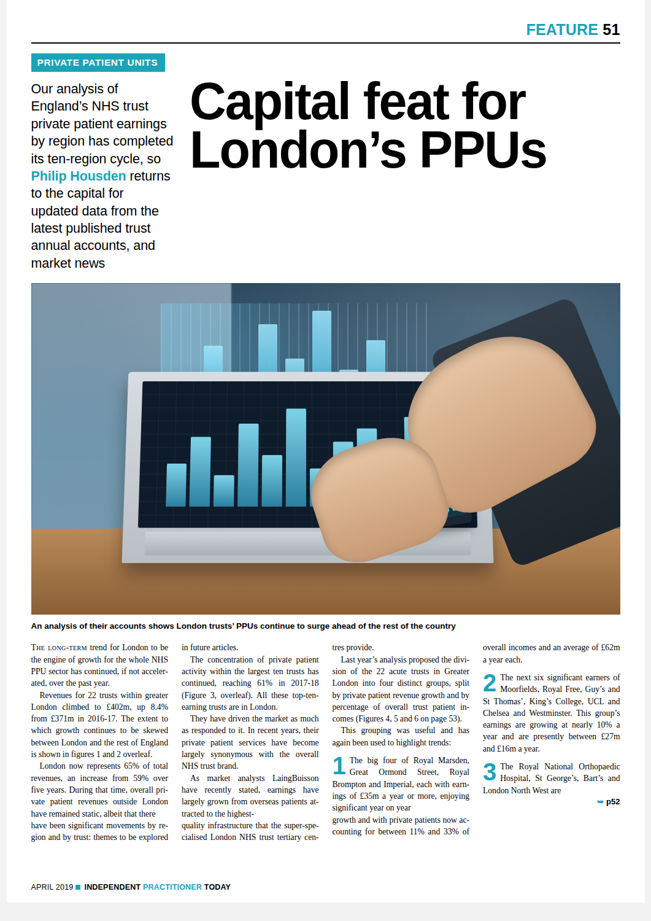FEATURE 51
PRIVATE PATIENT UNITS
Our analysis of England’s NHS trust private patient earnings by region has completed its ten-region cycle, so Philip Housden returns to the capital for updated data from the latest published trust annual accounts, and market news
Capital feat for
London’s PPUs
An analysis of their accounts shows London trusts’ PPUs continue to surge ahead of the rest of the country
The long-term trend for London to be the engine of growth for the whole NHS PPU sector has continued, if not accelerated, over the past year.
Revenues for 22 trusts within greater London climbed to £402m, up 8.4% from £371m in 2016-17. The extent to which growth continues to be skewed between London and the rest of England is shown in figures 1 and 2 overleaf.
London now represents 65% of total revenues, an increase from 59% over five years. During that time, overall private patient revenues outside London have remained static, albeit that there
have been significant movements by region and by trust: themes to be explored in future articles.
The concentration of private patient activity within the largest ten trusts has continued, reaching 61% in 2017-18 (Figure 3, overleaf). All these top-ten-earning trusts are in London.
They have driven the market as much as responded to it. In recent years, their private patient services have become largely synonymous with the overall NHS trust brand.
As market analysts LaingBuisson have recently stated, earnings have largely grown from overseas patients attracted to the highest-
quality infrastructure that the super-specialised London NHS trust tertiary centres provide.
Last year’s analysis proposed the division of the 22 acute trusts in Greater London into four distinct groups, split by private patient revenue growth and by percentage of overall trust patient incomes (Figures 4, 5 and 6 on page 53).
This grouping was useful and has again been used to highlight trends:
1 The big four of Royal Marsden, Great Ormond Street, Royal Brompton and Imperial, each with earnings of £35m a year or more, enjoying significant year on year
growth and with private patients now accounting for between 11% and 33% of overall incomes and an average of £62m a year each.
2 The next six significant earners of Moorfields, Royal Free, Guy’s and St Thomas’, King’s College, UCL and Chelsea and Westminster. This group’s earnings are growing at nearly 10% a year and are presently between £27m and £16m a year.
3 The Royal National Orthopaedic Hospital, St George’s, Bart’s and London North West are
➥p52
APRIL 2019 INDEPENDENT PRACTITIONER TODAY